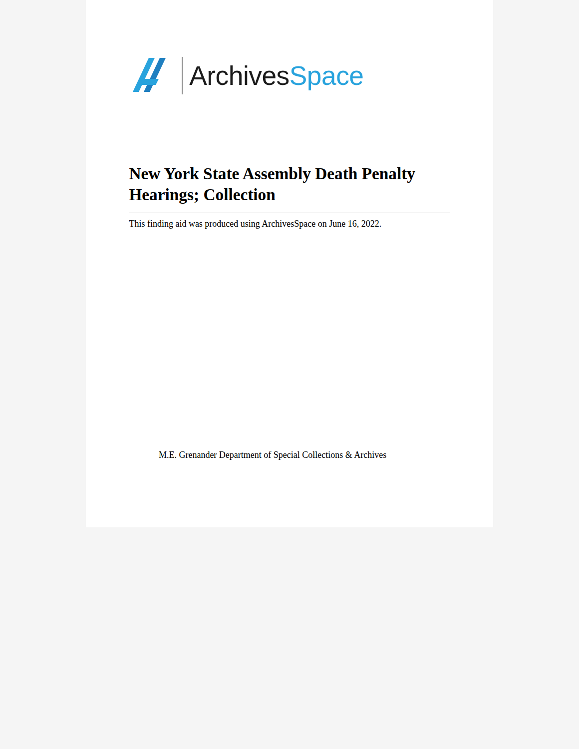Archives Space
New York State Assembly Death Penalty Hearings; Collection
This finding aid was produced using ArchivesSpace on June 16, 2022.
M.E. Grenander Department of Special Collections & Archives